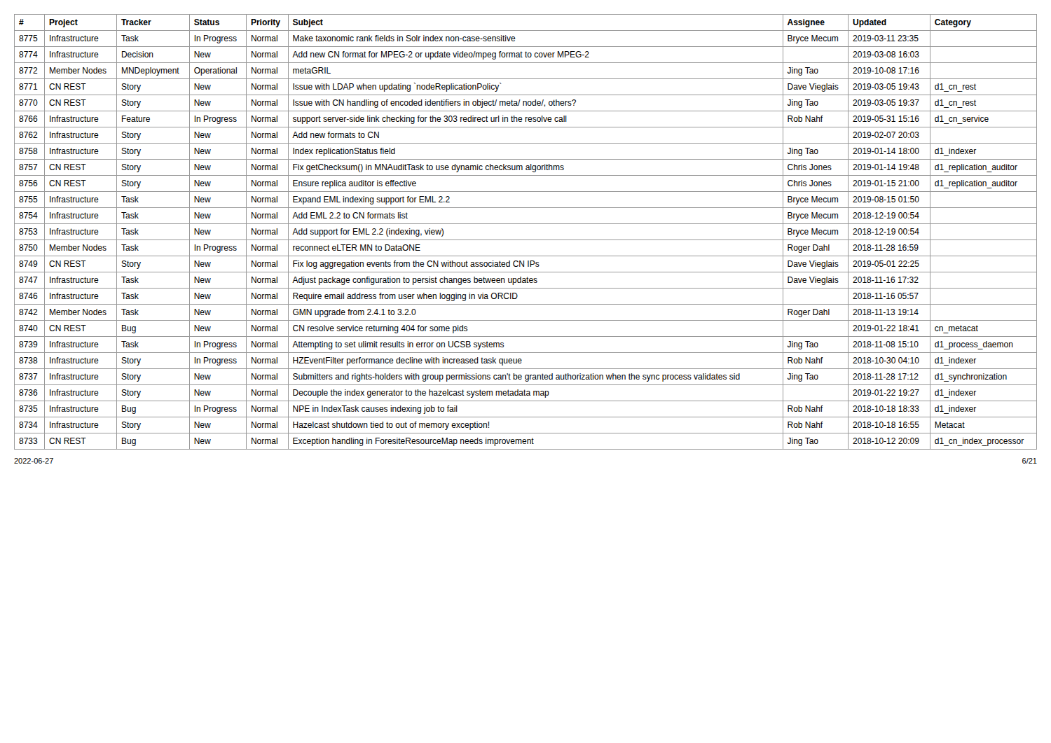| # | Project | Tracker | Status | Priority | Subject | Assignee | Updated | Category |
| --- | --- | --- | --- | --- | --- | --- | --- | --- |
| 8775 | Infrastructure | Task | In Progress | Normal | Make taxonomic rank fields in Solr index non-case-sensitive | Bryce Mecum | 2019-03-11 23:35 | |
| 8774 | Infrastructure | Decision | New | Normal | Add new CN format for MPEG-2 or update video/mpeg format to cover MPEG-2 | | 2019-03-08 16:03 | |
| 8772 | Member Nodes | MNDeployment | Operational | Normal | metaGRIL | Jing Tao | 2019-10-08 17:16 | |
| 8771 | CN REST | Story | New | Normal | Issue with LDAP when updating `nodeReplicationPolicy` | Dave Vieglais | 2019-03-05 19:43 | d1_cn_rest |
| 8770 | CN REST | Story | New | Normal | Issue with CN handling of encoded identifiers in object/ meta/ node/, others? | Jing Tao | 2019-03-05 19:37 | d1_cn_rest |
| 8766 | Infrastructure | Feature | In Progress | Normal | support server-side link checking for the 303 redirect url in the resolve call | Rob Nahf | 2019-05-31 15:16 | d1_cn_service |
| 8762 | Infrastructure | Story | New | Normal | Add new formats to CN | | 2019-02-07 20:03 | |
| 8758 | Infrastructure | Story | New | Normal | Index replicationStatus field | Jing Tao | 2019-01-14 18:00 | d1_indexer |
| 8757 | CN REST | Story | New | Normal | Fix getChecksum() in MNAuditTask to use dynamic checksum algorithms | Chris Jones | 2019-01-14 19:48 | d1_replication_auditor |
| 8756 | CN REST | Story | New | Normal | Ensure replica auditor is effective | Chris Jones | 2019-01-15 21:00 | d1_replication_auditor |
| 8755 | Infrastructure | Task | New | Normal | Expand EML indexing support for EML 2.2 | Bryce Mecum | 2019-08-15 01:50 | |
| 8754 | Infrastructure | Task | New | Normal | Add EML 2.2 to CN formats list | Bryce Mecum | 2018-12-19 00:54 | |
| 8753 | Infrastructure | Task | New | Normal | Add support for EML 2.2 (indexing, view) | Bryce Mecum | 2018-12-19 00:54 | |
| 8750 | Member Nodes | Task | In Progress | Normal | reconnect eLTER MN to DataONE | Roger Dahl | 2018-11-28 16:59 | |
| 8749 | CN REST | Story | New | Normal | Fix log aggregation events from the CN without associated CN IPs | Dave Vieglais | 2019-05-01 22:25 | |
| 8747 | Infrastructure | Task | New | Normal | Adjust package configuration to persist changes between updates | Dave Vieglais | 2018-11-16 17:32 | |
| 8746 | Infrastructure | Task | New | Normal | Require email address from user when logging in via ORCID | | 2018-11-16 05:57 | |
| 8742 | Member Nodes | Task | New | Normal | GMN upgrade from 2.4.1 to 3.2.0 | Roger Dahl | 2018-11-13 19:14 | |
| 8740 | CN REST | Bug | New | Normal | CN resolve service returning 404 for some pids | | 2019-01-22 18:41 | cn_metacat |
| 8739 | Infrastructure | Task | In Progress | Normal | Attempting to set ulimit results in error on UCSB systems | Jing Tao | 2018-11-08 15:10 | d1_process_daemon |
| 8738 | Infrastructure | Story | In Progress | Normal | HZEventFilter performance decline with increased task queue | Rob Nahf | 2018-10-30 04:10 | d1_indexer |
| 8737 | Infrastructure | Story | New | Normal | Submitters and rights-holders with group permissions can't be granted authorization when the sync process validates sid | Jing Tao | 2018-11-28 17:12 | d1_synchronization |
| 8736 | Infrastructure | Story | New | Normal | Decouple the index generator to the hazelcast system metadata map | | 2019-01-22 19:27 | d1_indexer |
| 8735 | Infrastructure | Bug | In Progress | Normal | NPE in IndexTask causes indexing job to fail | Rob Nahf | 2018-10-18 18:33 | d1_indexer |
| 8734 | Infrastructure | Story | New | Normal | Hazelcast shutdown tied to out of memory exception! | Rob Nahf | 2018-10-18 16:55 | Metacat |
| 8733 | CN REST | Bug | New | Normal | Exception handling in ForesiteResourceMap needs improvement | Jing Tao | 2018-10-12 20:09 | d1_cn_index_processor |
2022-06-27 6/21